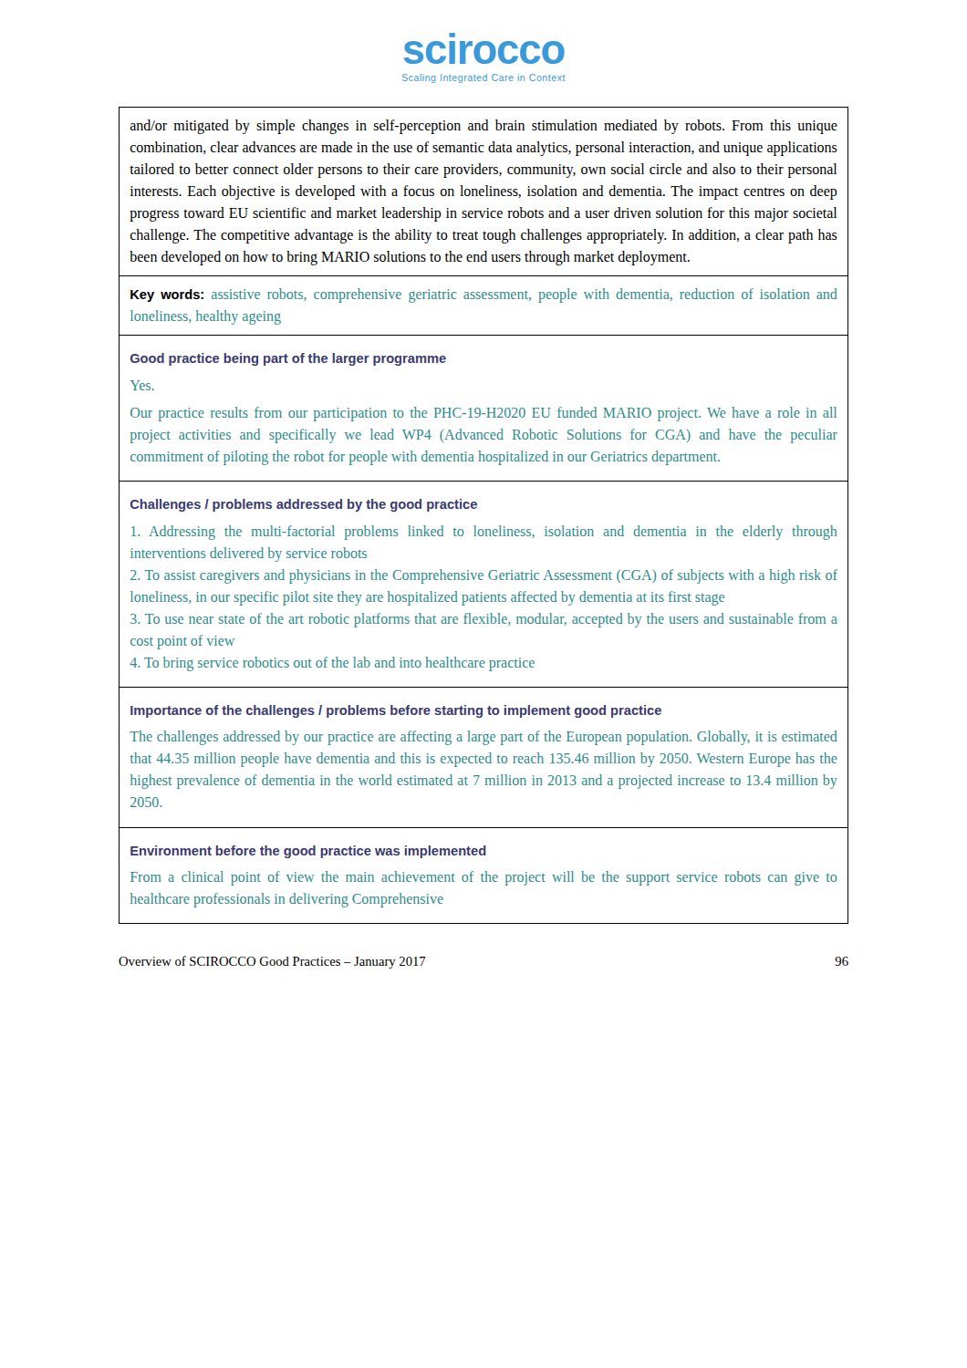scirocco
Scaling Integrated Care in Context
| and/or mitigated by simple changes in self-perception and brain stimulation mediated by robots. From this unique combination, clear advances are made in the use of semantic data analytics, personal interaction, and unique applications tailored to better connect older persons to their care providers, community, own social circle and also to their personal interests. Each objective is developed with a focus on loneliness, isolation and dementia. The impact centres on deep progress toward EU scientific and market leadership in service robots and a user driven solution for this major societal challenge. The competitive advantage is the ability to treat tough challenges appropriately. In addition, a clear path has been developed on how to bring MARIO solutions to the end users through market deployment. |
| Key words: assistive robots, comprehensive geriatric assessment, people with dementia, reduction of isolation and loneliness, healthy ageing |
| Good practice being part of the larger programme Yes. Our practice results from our participation to the PHC-19-H2020 EU funded MARIO project. We have a role in all project activities and specifically we lead WP4 (Advanced Robotic Solutions for CGA) and have the peculiar commitment of piloting the robot for people with dementia hospitalized in our Geriatrics department. |
| Challenges / problems addressed by the good practice 1. Addressing the multi-factorial problems linked to loneliness, isolation and dementia in the elderly through interventions delivered by service robots 2. To assist caregivers and physicians in the Comprehensive Geriatric Assessment (CGA) of subjects with a high risk of loneliness, in our specific pilot site they are hospitalized patients affected by dementia at its first stage 3. To use near state of the art robotic platforms that are flexible, modular, accepted by the users and sustainable from a cost point of view 4. To bring service robotics out of the lab and into healthcare practice |
| Importance of the challenges / problems before starting to implement good practice The challenges addressed by our practice are affecting a large part of the European population. Globally, it is estimated that 44.35 million people have dementia and this is expected to reach 135.46 million by 2050. Western Europe has the highest prevalence of dementia in the world estimated at 7 million in 2013 and a projected increase to 13.4 million by 2050. |
| Environment before the good practice was implemented From a clinical point of view the main achievement of the project will be the support service robots can give to healthcare professionals in delivering Comprehensive |
Overview of SCIROCCO Good Practices – January 2017 96